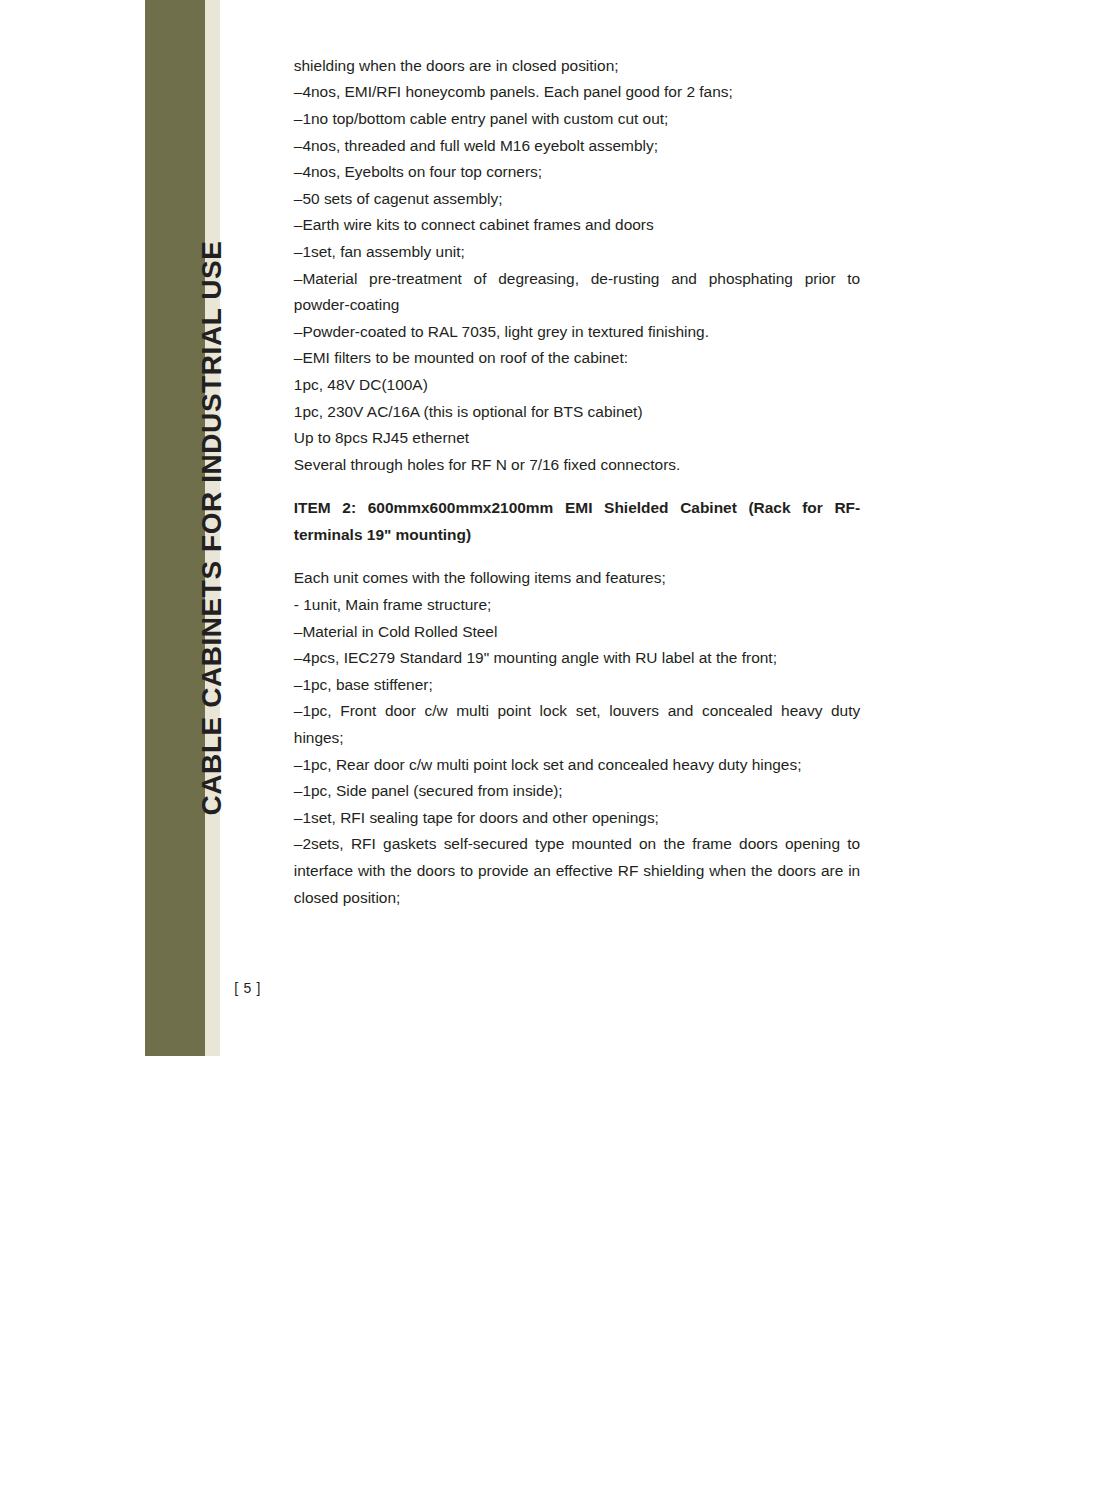CABLE CABINETS FOR INDUSTRIAL USE
[ 5 ]
shielding when the doors are in closed position;
–4nos, EMI/RFI honeycomb panels. Each panel good for 2 fans;
–1no top/bottom cable entry panel with custom cut out;
–4nos, threaded and full weld M16 eyebolt assembly;
–4nos, Eyebolts on four top corners;
–50 sets of cagenut assembly;
–Earth wire kits to connect cabinet frames and doors
–1set, fan assembly unit;
–Material pre-treatment of degreasing, de-rusting and phosphating prior to powder-coating
–Powder-coated to RAL 7035, light grey in textured finishing.
–EMI filters to be mounted on roof of the cabinet:
1pc, 48V DC(100A)
1pc, 230V AC/16A (this is optional for BTS cabinet)
Up to 8pcs RJ45 ethernet
Several through holes for RF N or 7/16 fixed connectors.
ITEM 2: 600mmx600mmx2100mm EMI Shielded Cabinet (Rack for RF-terminals 19" mounting)
Each unit comes with the following items and features;
- 1unit, Main frame structure;
–Material in Cold Rolled Steel
–4pcs, IEC279 Standard 19" mounting angle with RU label at the front;
–1pc, base stiffener;
–1pc, Front door c/w multi point lock set, louvers and concealed heavy duty hinges;
–1pc, Rear door c/w multi point lock set and concealed heavy duty hinges;
–1pc, Side panel (secured from inside);
–1set, RFI sealing tape for doors and other openings;
–2sets, RFI gaskets self-secured type mounted on the frame doors opening to interface with the doors to provide an effective RF shielding when the doors are in closed position;